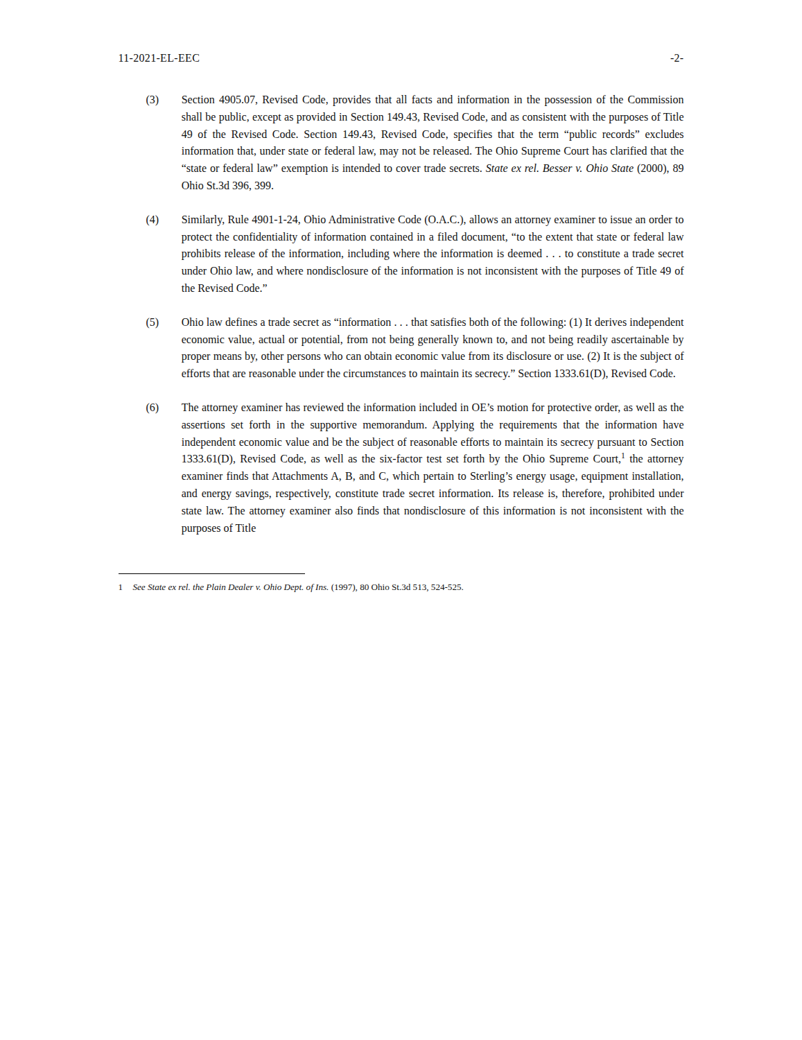11-2021-EL-EEC -2-
(3) Section 4905.07, Revised Code, provides that all facts and information in the possession of the Commission shall be public, except as provided in Section 149.43, Revised Code, and as consistent with the purposes of Title 49 of the Revised Code. Section 149.43, Revised Code, specifies that the term “public records” excludes information that, under state or federal law, may not be released. The Ohio Supreme Court has clarified that the “state or federal law” exemption is intended to cover trade secrets. State ex rel. Besser v. Ohio State (2000), 89 Ohio St.3d 396, 399.
(4) Similarly, Rule 4901-1-24, Ohio Administrative Code (O.A.C.), allows an attorney examiner to issue an order to protect the confidentiality of information contained in a filed document, “to the extent that state or federal law prohibits release of the information, including where the information is deemed . . . to constitute a trade secret under Ohio law, and where nondisclosure of the information is not inconsistent with the purposes of Title 49 of the Revised Code.”
(5) Ohio law defines a trade secret as “information . . . that satisfies both of the following: (1) It derives independent economic value, actual or potential, from not being generally known to, and not being readily ascertainable by proper means by, other persons who can obtain economic value from its disclosure or use. (2) It is the subject of efforts that are reasonable under the circumstances to maintain its secrecy.” Section 1333.61(D), Revised Code.
(6) The attorney examiner has reviewed the information included in OE’s motion for protective order, as well as the assertions set forth in the supportive memorandum. Applying the requirements that the information have independent economic value and be the subject of reasonable efforts to maintain its secrecy pursuant to Section 1333.61(D), Revised Code, as well as the six-factor test set forth by the Ohio Supreme Court,1 the attorney examiner finds that Attachments A, B, and C, which pertain to Sterling’s energy usage, equipment installation, and energy savings, respectively, constitute trade secret information. Its release is, therefore, prohibited under state law. The attorney examiner also finds that nondisclosure of this information is not inconsistent with the purposes of Title
1 See State ex rel. the Plain Dealer v. Ohio Dept. of Ins. (1997), 80 Ohio St.3d 513, 524-525.